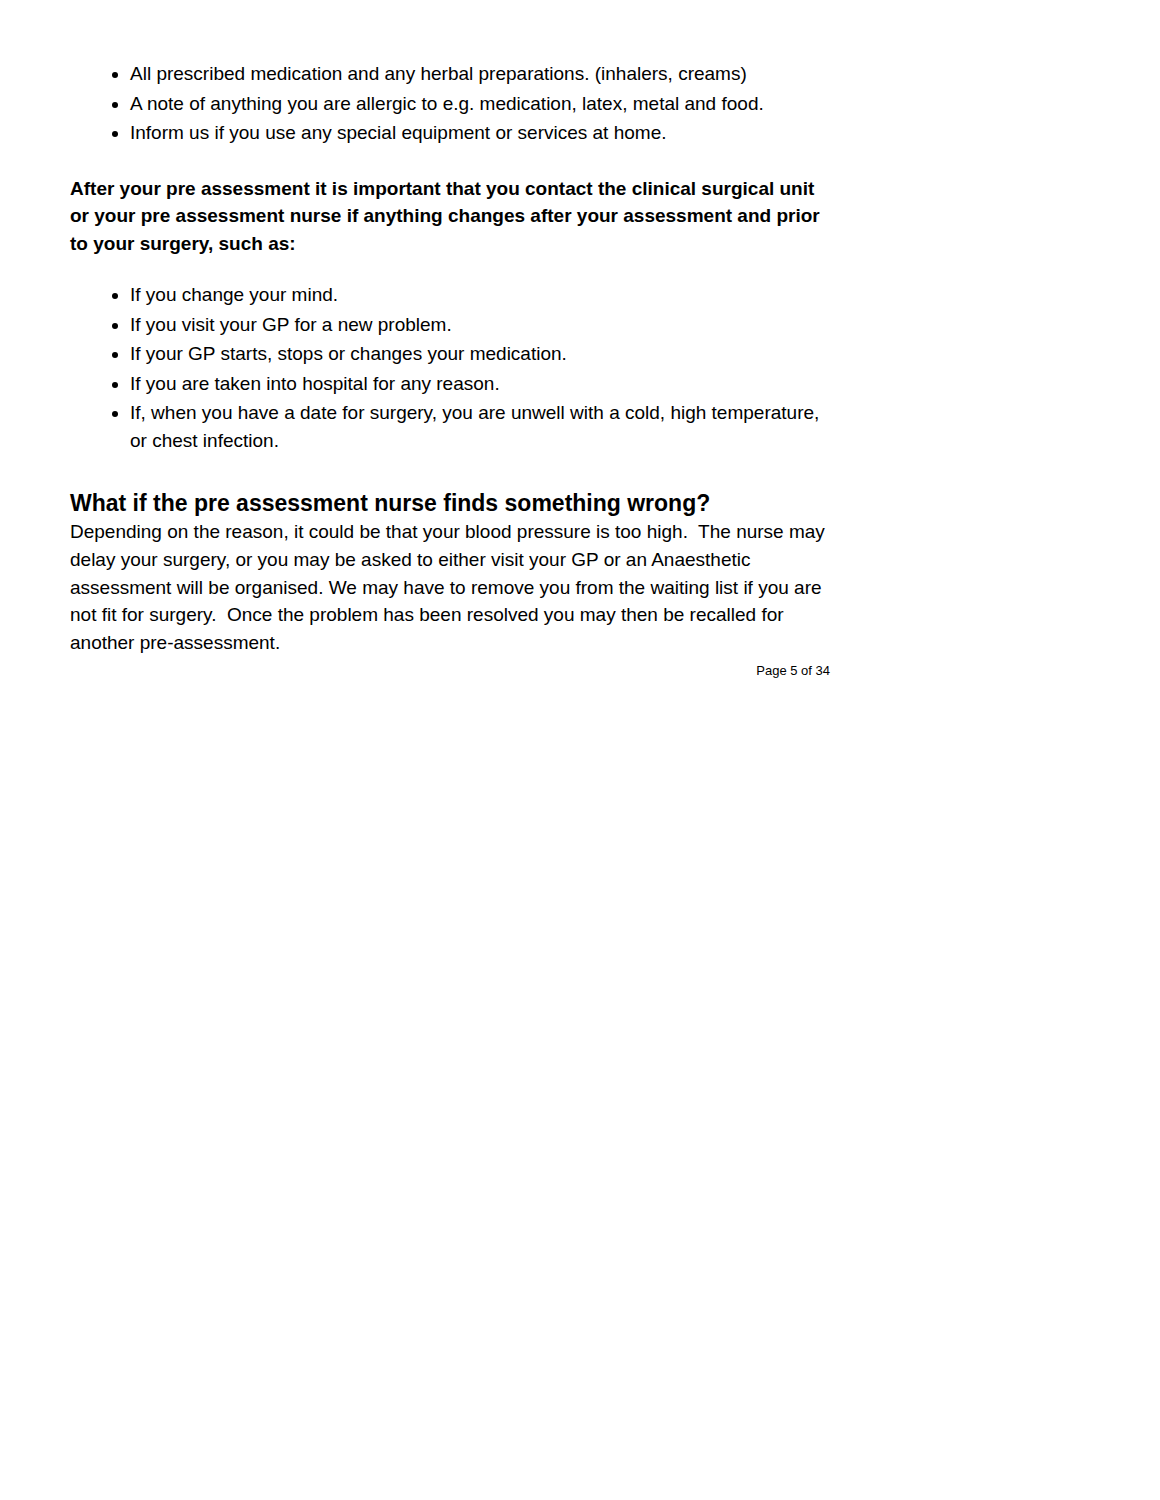All prescribed medication and any herbal preparations. (inhalers, creams)
A note of anything you are allergic to e.g. medication, latex, metal and food.
Inform us if you use any special equipment or services at home.
After your pre assessment it is important that you contact the clinical surgical unit or your pre assessment nurse if anything changes after your assessment and prior to your surgery, such as:
If you change your mind.
If you visit your GP for a new problem.
If your GP starts, stops or changes your medication.
If you are taken into hospital for any reason.
If, when you have a date for surgery, you are unwell with a cold, high temperature, or chest infection.
What if the pre assessment nurse finds something wrong?
Depending on the reason, it could be that your blood pressure is too high. The nurse may delay your surgery, or you may be asked to either visit your GP or an Anaesthetic assessment will be organised. We may have to remove you from the waiting list if you are not fit for surgery. Once the problem has been resolved you may then be recalled for another pre-assessment.
Page 5 of 34